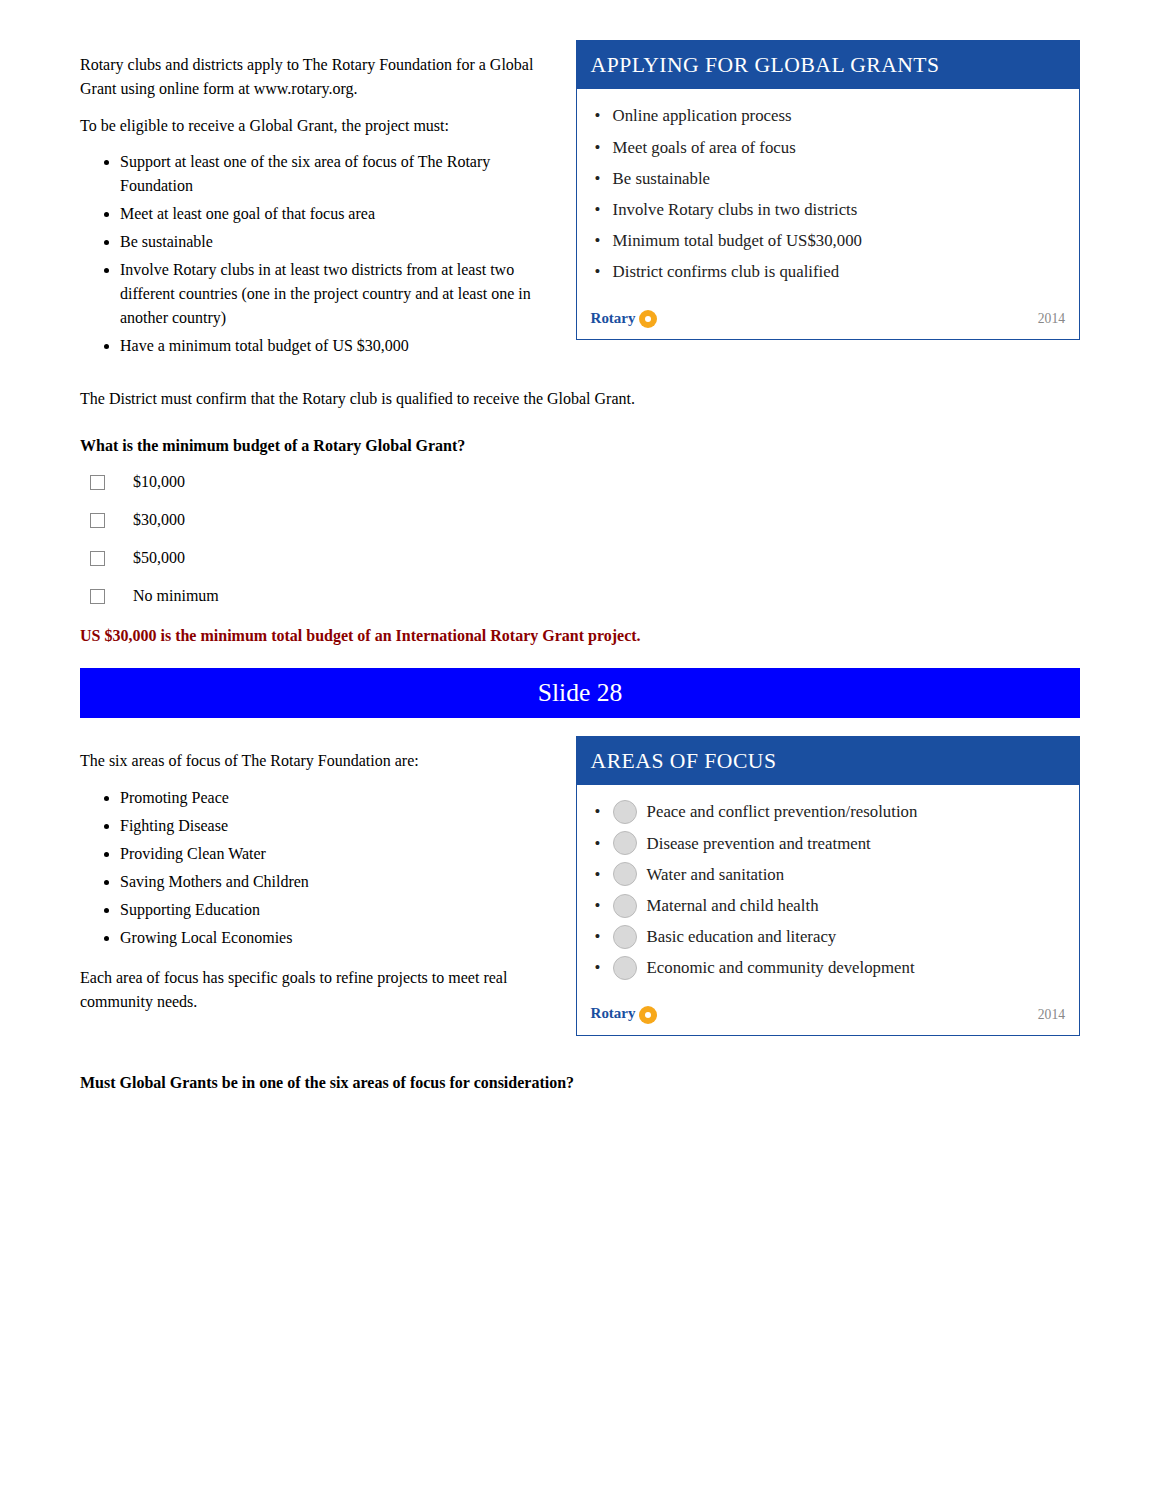Rotary clubs and districts apply to The Rotary Foundation for a Global Grant using online form at www.rotary.org.
To be eligible to receive a Global Grant, the project must:
Support at least one of the six area of focus of The Rotary Foundation
Meet at least one goal of that focus area
Be sustainable
Involve Rotary clubs in at least two districts from at least two different countries (one in the project country and at least one in another country)
Have a minimum total budget of US $30,000
APPLYING FOR GLOBAL GRANTS
Online application process
Meet goals of area of focus
Be sustainable
Involve Rotary clubs in two districts
Minimum total budget of US$30,000
District confirms club is qualified
Rotary 2014
The District must confirm that the Rotary club is qualified to receive the Global Grant.
What is the minimum budget of a Rotary Global Grant?
$10,000
$30,000
$50,000
No minimum
US $30,000 is the minimum total budget of an International Rotary Grant project.
Slide 28
The six areas of focus of The Rotary Foundation are:
Promoting Peace
Fighting Disease
Providing Clean Water
Saving Mothers and Children
Supporting Education
Growing Local Economies
Each area of focus has specific goals to refine projects to meet real community needs.
AREAS OF FOCUS
Peace and conflict prevention/resolution
Disease prevention and treatment
Water and sanitation
Maternal and child health
Basic education and literacy
Economic and community development
Rotary 2014
Must Global Grants be in one of the six areas of focus for consideration?